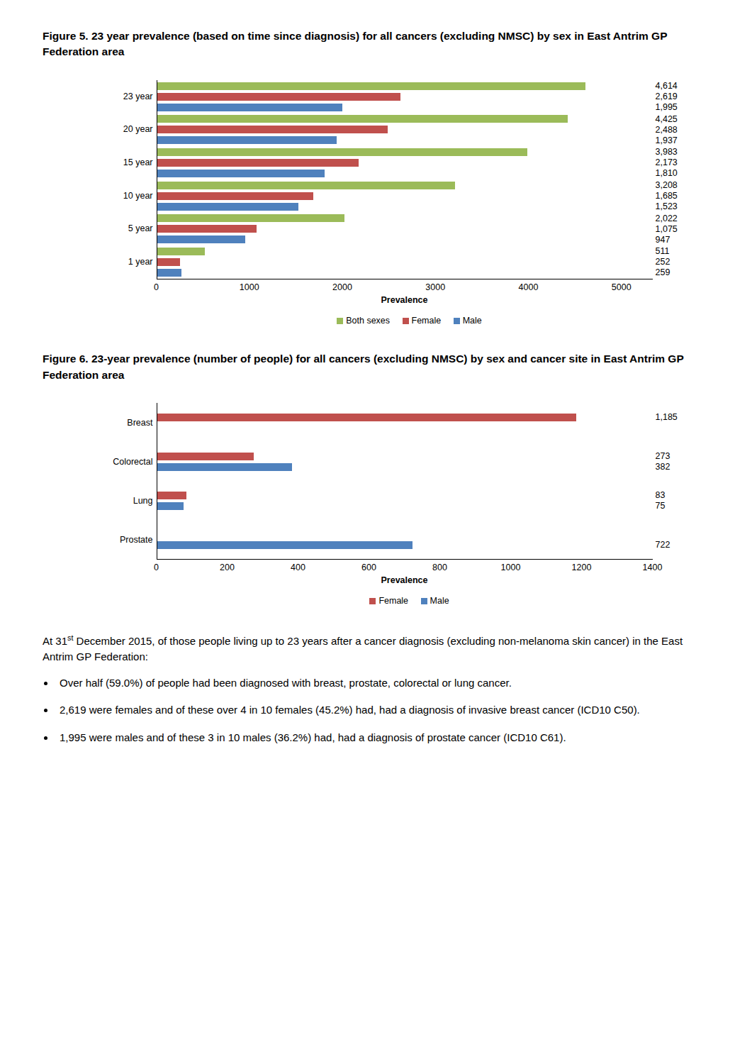Figure 5. 23 year prevalence (based on time since diagnosis) for all cancers (excluding NMSC) by sex in East Antrim GP Federation area
23 year
20 year
15 year
10 year
5 year
1 year
4,614
2,619
1,995
4,425
2,488
1,937
3,983
2,173
1,810
3,208
1,685
1,523
2,022
1,075
947
511
252
259
0 1000 2000 3000 4000 5000
Prevalence
Both sexes Female Male
Figure 6. 23-year prevalence (number of people) for all cancers (excluding NMSC) by sex and cancer site in East Antrim GP Federation area
Breast
Colorectal
Lung
Prostate
1,185
273
382
83
75
722
0 200 400 600 800 1000 1200 1400
Prevalence
Female Male
At 31st December 2015, of those people living up to 23 years after a cancer diagnosis (excluding non-melanoma skin cancer) in the East Antrim GP Federation:
Over half (59.0%) of people had been diagnosed with breast, prostate, colorectal or lung cancer.
2,619 were females and of these over 4 in 10 females (45.2%) had, had a diagnosis of invasive breast cancer (ICD10 C50).
1,995 were males and of these 3 in 10 males (36.2%) had, had a diagnosis of prostate cancer (ICD10 C61).